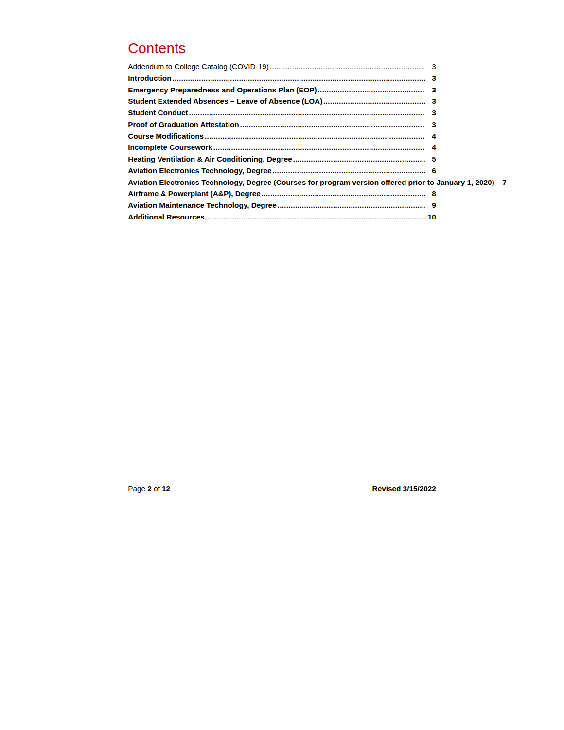Contents
Addendum to College Catalog (COVID-19) ................................................................................................................. 3
Introduction ............................................................................................................................................. 3
Emergency Preparedness and Operations Plan (EOP) ................................................................................. 3
Student Extended Absences – Leave of Absence (LOA) ............................................................. 3
Student Conduct ..................................................................................................................... 3
Proof of Graduation Attestation ................................................................................................. 3
Course Modifications ............................................................................................................. 4
Incomplete Coursework ......................................................................................................... 4
Heating Ventilation & Air Conditioning, Degree ................................................................. 5
Aviation Electronics Technology, Degree ............................................................................. 6
Aviation Electronics Technology, Degree (Courses for program version offered prior to January 1, 2020) ................... 7
Airframe & Powerplant (A&P), Degree ................................................................................. 8
Aviation Maintenance Technology, Degree ......................................................................... 9
Additional Resources ......................................................................................................... 10
Page 2 of 12
Revised 3/15/2022